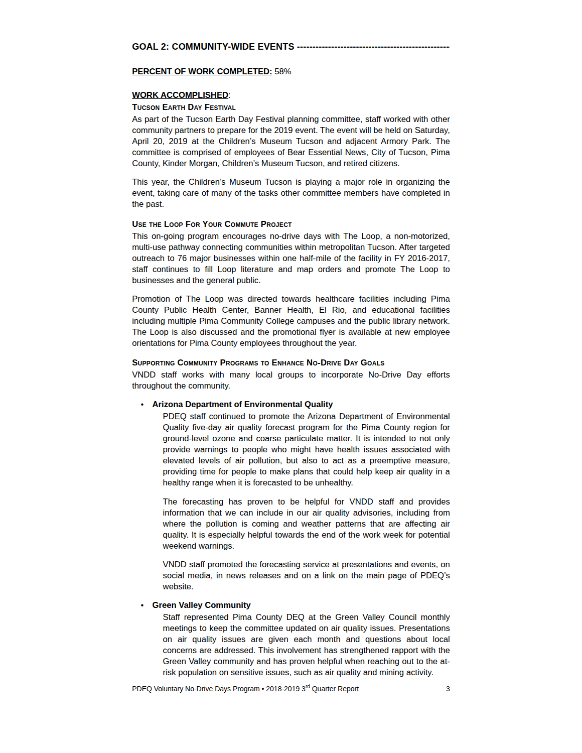GOAL 2: COMMUNITY-WIDE EVENTS --------------------------------------------------------
PERCENT OF WORK COMPLETED: 58%
WORK ACCOMPLISHED:
Tucson Earth Day Festival
As part of the Tucson Earth Day Festival planning committee, staff worked with other community partners to prepare for the 2019 event. The event will be held on Saturday, April 20, 2019 at the Children’s Museum Tucson and adjacent Armory Park. The committee is comprised of employees of Bear Essential News, City of Tucson, Pima County, Kinder Morgan, Children’s Museum Tucson, and retired citizens.
This year, the Children’s Museum Tucson is playing a major role in organizing the event, taking care of many of the tasks other committee members have completed in the past.
Use the Loop For Your Commute Project
This on-going program encourages no-drive days with The Loop, a non-motorized, multi-use pathway connecting communities within metropolitan Tucson. After targeted outreach to 76 major businesses within one half-mile of the facility in FY 2016-2017, staff continues to fill Loop literature and map orders and promote The Loop to businesses and the general public.
Promotion of The Loop was directed towards healthcare facilities including Pima County Public Health Center, Banner Health, El Rio, and educational facilities including multiple Pima Community College campuses and the public library network. The Loop is also discussed and the promotional flyer is available at new employee orientations for Pima County employees throughout the year.
Supporting Community Programs to Enhance No-Drive Day Goals
VNDD staff works with many local groups to incorporate No-Drive Day efforts throughout the community.
Arizona Department of Environmental Quality
PDEQ staff continued to promote the Arizona Department of Environmental Quality five-day air quality forecast program for the Pima County region for ground-level ozone and coarse particulate matter. It is intended to not only provide warnings to people who might have health issues associated with elevated levels of air pollution, but also to act as a preemptive measure, providing time for people to make plans that could help keep air quality in a healthy range when it is forecasted to be unhealthy.
The forecasting has proven to be helpful for VNDD staff and provides information that we can include in our air quality advisories, including from where the pollution is coming and weather patterns that are affecting air quality. It is especially helpful towards the end of the work week for potential weekend warnings.
VNDD staff promoted the forecasting service at presentations and events, on social media, in news releases and on a link on the main page of PDEQ’s website.
Green Valley Community
Staff represented Pima County DEQ at the Green Valley Council monthly meetings to keep the committee updated on air quality issues. Presentations on air quality issues are given each month and questions about local concerns are addressed. This involvement has strengthened rapport with the Green Valley community and has proven helpful when reaching out to the at-risk population on sensitive issues, such as air quality and mining activity.
PDEQ Voluntary No-Drive Days Program • 2018-2019 3rd Quarter Report 3